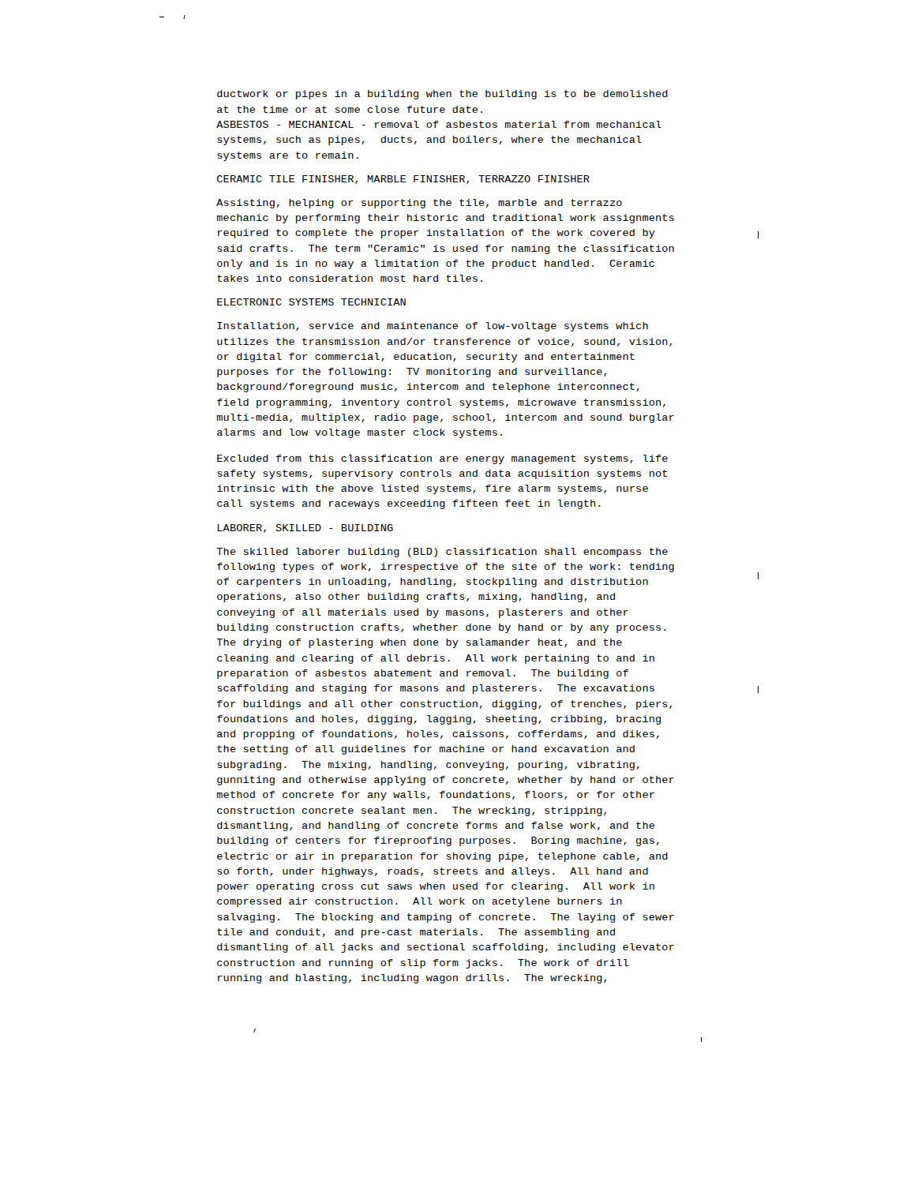ductwork or pipes in a building when the building is to be demolished at the time or at some close future date. ASBESTOS - MECHANICAL - removal of asbestos material from mechanical systems, such as pipes, ducts, and boilers, where the mechanical systems are to remain.
CERAMIC TILE FINISHER, MARBLE FINISHER, TERRAZZO FINISHER
Assisting, helping or supporting the tile, marble and terrazzo mechanic by performing their historic and traditional work assignments required to complete the proper installation of the work covered by said crafts. The term "Ceramic" is used for naming the classification only and is in no way a limitation of the product handled. Ceramic takes into consideration most hard tiles.
ELECTRONIC SYSTEMS TECHNICIAN
Installation, service and maintenance of low-voltage systems which utilizes the transmission and/or transference of voice, sound, vision, or digital for commercial, education, security and entertainment purposes for the following: TV monitoring and surveillance, background/foreground music, intercom and telephone interconnect, field programming, inventory control systems, microwave transmission, multi-media, multiplex, radio page, school, intercom and sound burglar alarms and low voltage master clock systems.
Excluded from this classification are energy management systems, life safety systems, supervisory controls and data acquisition systems not intrinsic with the above listed systems, fire alarm systems, nurse call systems and raceways exceeding fifteen feet in length.
LABORER, SKILLED - BUILDING
The skilled laborer building (BLD) classification shall encompass the following types of work, irrespective of the site of the work: tending of carpenters in unloading, handling, stockpiling and distribution operations, also other building crafts, mixing, handling, and conveying of all materials used by masons, plasterers and other building construction crafts, whether done by hand or by any process. The drying of plastering when done by salamander heat, and the cleaning and clearing of all debris. All work pertaining to and in preparation of asbestos abatement and removal. The building of scaffolding and staging for masons and plasterers. The excavations for buildings and all other construction, digging, of trenches, piers, foundations and holes, digging, lagging, sheeting, cribbing, bracing and propping of foundations, holes, caissons, cofferdams, and dikes, the setting of all guidelines for machine or hand excavation and subgrading. The mixing, handling, conveying, pouring, vibrating, gunniting and otherwise applying of concrete, whether by hand or other method of concrete for any walls, foundations, floors, or for other construction concrete sealant men. The wrecking, stripping, dismantling, and handling of concrete forms and false work, and the building of centers for fireproofing purposes. Boring machine, gas, electric or air in preparation for shoving pipe, telephone cable, and so forth, under highways, roads, streets and alleys. All hand and power operating cross cut saws when used for clearing. All work in compressed air construction. All work on acetylene burners in salvaging. The blocking and tamping of concrete. The laying of sewer tile and conduit, and pre-cast materials. The assembling and dismantling of all jacks and sectional scaffolding, including elevator construction and running of slip form jacks. The work of drill running and blasting, including wagon drills. The wrecking,